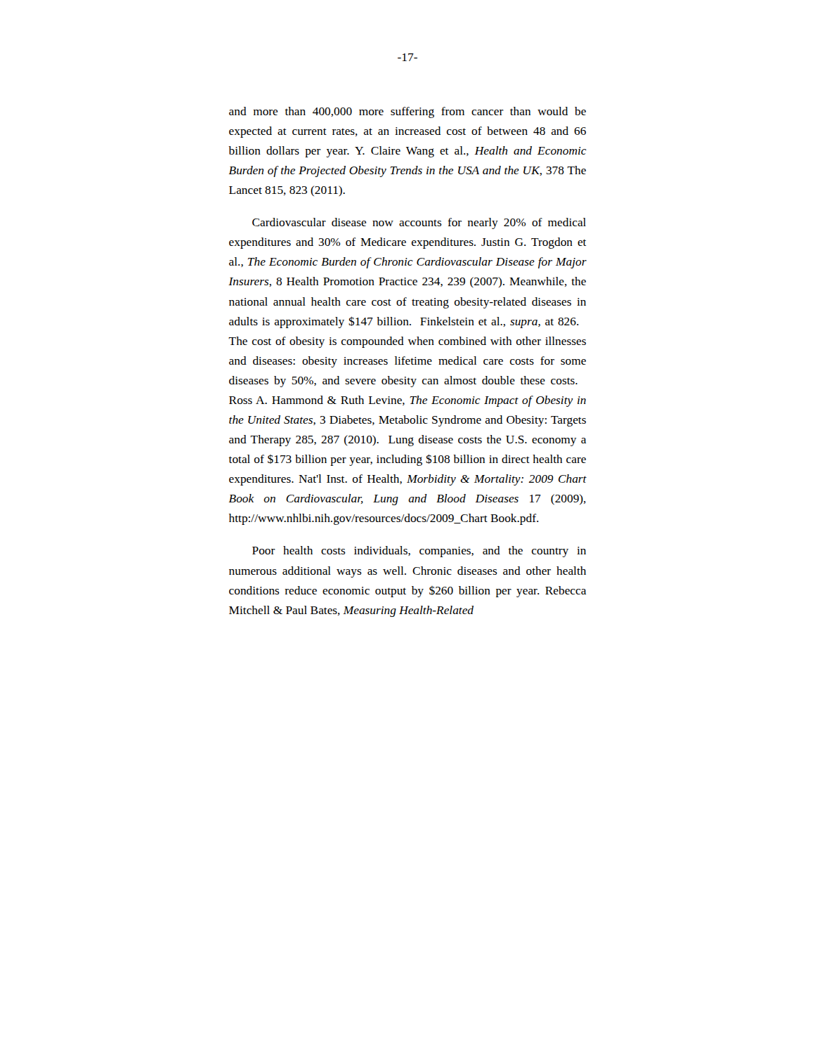-17-
and more than 400,000 more suffering from cancer than would be expected at current rates, at an increased cost of between 48 and 66 billion dollars per year. Y. Claire Wang et al., Health and Economic Burden of the Projected Obesity Trends in the USA and the UK, 378 The Lancet 815, 823 (2011).
Cardiovascular disease now accounts for nearly 20% of medical expenditures and 30% of Medicare expenditures. Justin G. Trogdon et al., The Economic Burden of Chronic Cardiovascular Disease for Major Insurers, 8 Health Promotion Practice 234, 239 (2007). Meanwhile, the national annual health care cost of treating obesity-related diseases in adults is approximately $147 billion. Finkelstein et al., supra, at 826. The cost of obesity is compounded when combined with other illnesses and diseases: obesity increases lifetime medical care costs for some diseases by 50%, and severe obesity can almost double these costs. Ross A. Hammond & Ruth Levine, The Economic Impact of Obesity in the United States, 3 Diabetes, Metabolic Syndrome and Obesity: Targets and Therapy 285, 287 (2010). Lung disease costs the U.S. economy a total of $173 billion per year, including $108 billion in direct health care expenditures. Nat'l Inst. of Health, Morbidity & Mortality: 2009 Chart Book on Cardiovascular, Lung and Blood Diseases 17 (2009), http://www.nhlbi.nih.gov/resources/docs/2009_Chart Book.pdf.
Poor health costs individuals, companies, and the country in numerous additional ways as well. Chronic diseases and other health conditions reduce economic output by $260 billion per year. Rebecca Mitchell & Paul Bates, Measuring Health-Related